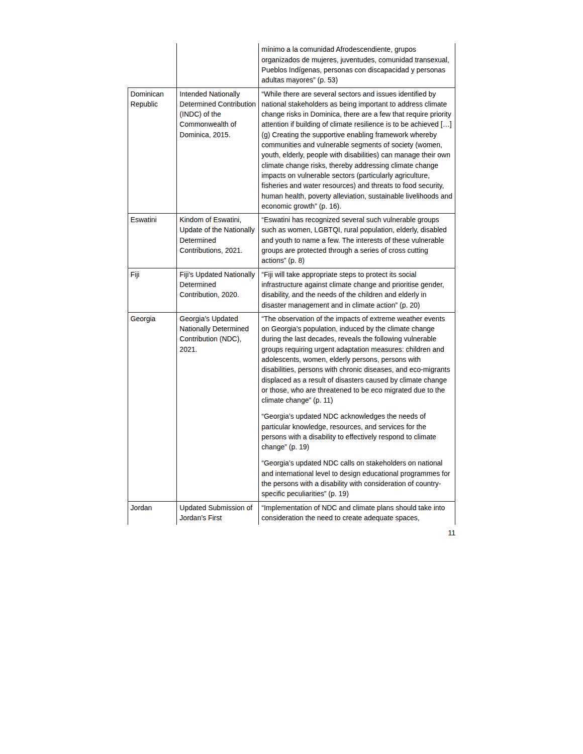| | | mínimo a la comunidad Afrodescendiente, grupos organizados de mujeres, juventudes, comunidad transexual, Pueblos Indígenas, personas con discapacidad y personas adultas mayores” (p. 53) |
| Dominican Republic | Intended Nationally Determined Contribution (INDC) of the Commonwealth of Dominica, 2015. | “While there are several sectors and issues identified by national stakeholders as being important to address climate change risks in Dominica, there are a few that require priority attention if building of climate resilience is to be achieved […] (g) Creating the supportive enabling framework whereby communities and vulnerable segments of society (women, youth, elderly, people with disabilities) can manage their own climate change risks, thereby addressing climate change impacts on vulnerable sectors (particularly agriculture, fisheries and water resources) and threats to food security, human health, poverty alleviation, sustainable livelihoods and economic growth” (p. 16). |
| Eswatini | Kindom of Eswatini, Update of the Nationally Determined Contributions, 2021. | “Eswatini has recognized several such vulnerable groups such as women, LGBTQI, rural population, elderly, disabled and youth to name a few. The interests of these vulnerable groups are protected through a series of cross cutting actions” (p. 8) |
| Fiji | Fiji’s Updated Nationally Determined Contribution, 2020. | “Fiji will take appropriate steps to protect its social infrastructure against climate change and prioritise gender, disability, and the needs of the children and elderly in disaster management and in climate action” (p. 20) |
| Georgia | Georgia’s Updated Nationally Determined Contribution (NDC), 2021. | “The observation of the impacts of extreme weather events on Georgia’s population, induced by the climate change during the last decades, reveals the following vulnerable groups requiring urgent adaptation measures: children and adolescents, women, elderly persons, persons with disabilities, persons with chronic diseases, and eco-migrants displaced as a result of disasters caused by climate change or those, who are threatened to be eco migrated due to the climate change” (p. 11) “Georgia’s updated NDC acknowledges the needs of particular knowledge, resources, and services for the persons with a disability to effectively respond to climate change” (p. 19) “Georgia’s updated NDC calls on stakeholders on national and international level to design educational programmes for the persons with a disability with consideration of country-specific peculiarities” (p. 19) |
| Jordan | Updated Submission of Jordan’s First | “Implementation of NDC and climate plans should take into consideration the need to create adequate spaces, |
11